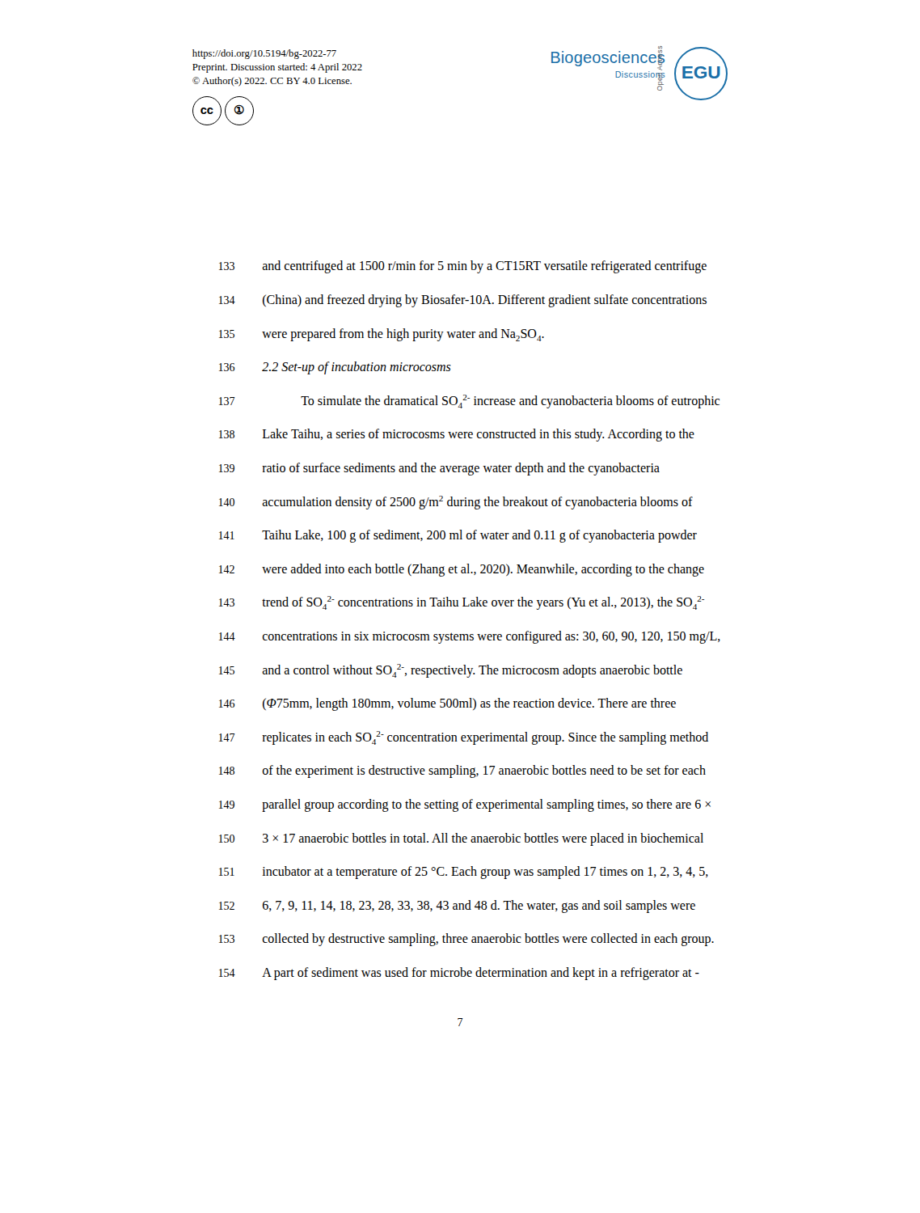https://doi.org/10.5194/bg-2022-77
Preprint. Discussion started: 4 April 2022
© Author(s) 2022. CC BY 4.0 License.
cc ①
Open Access
Biogeosciences
Discussions
EGU
133
and centrifuged at 1500 r/min for 5 min by a CT15RT versatile refrigerated centrifuge
134
(China) and freezed drying by Biosafer-10A. Different gradient sulfate concentrations
135
were prepared from the high purity water and Na2SO4.
136
2.2 Set-up of incubation microcosms
137
To simulate the dramatical SO42- increase and cyanobacteria blooms of eutrophic
138
Lake Taihu, a series of microcosms were constructed in this study. According to the
139
ratio of surface sediments and the average water depth and the cyanobacteria
140
accumulation density of 2500 g/m2 during the breakout of cyanobacteria blooms of
141
Taihu Lake, 100 g of sediment, 200 ml of water and 0.11 g of cyanobacteria powder
142
were added into each bottle (Zhang et al., 2020). Meanwhile, according to the change
143
trend of SO42- concentrations in Taihu Lake over the years (Yu et al., 2013), the SO42-
144
concentrations in six microcosm systems were configured as: 30, 60, 90, 120, 150 mg/L,
145
and a control without SO42-, respectively. The microcosm adopts anaerobic bottle
146
(Φ75mm, length 180mm, volume 500ml) as the reaction device. There are three
147
replicates in each SO42- concentration experimental group. Since the sampling method
148
of the experiment is destructive sampling, 17 anaerobic bottles need to be set for each
149
parallel group according to the setting of experimental sampling times, so there are 6 ×
150
3 × 17 anaerobic bottles in total. All the anaerobic bottles were placed in biochemical
151
incubator at a temperature of 25 °C. Each group was sampled 17 times on 1, 2, 3, 4, 5,
152
6, 7, 9, 11, 14, 18, 23, 28, 33, 38, 43 and 48 d. The water, gas and soil samples were
153
collected by destructive sampling, three anaerobic bottles were collected in each group.
154
A part of sediment was used for microbe determination and kept in a refrigerator at -
7